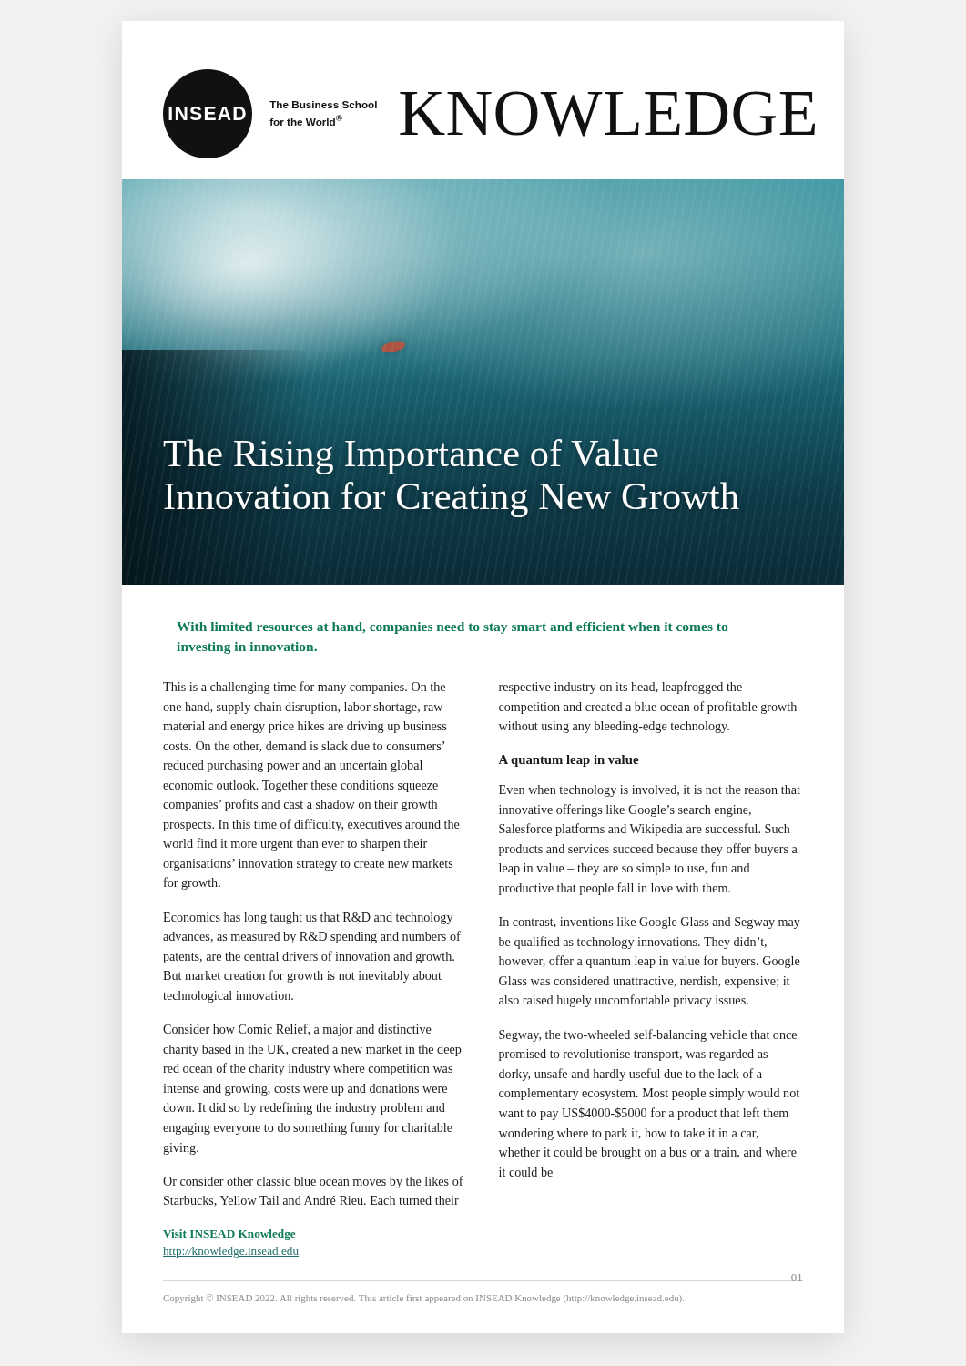INSEAD
The Business School
for the World®
KNOWLEDGE
The Rising Importance of Value Innovation for Creating New Growth
With limited resources at hand, companies need to stay smart and efficient when it comes to investing in innovation.
This is a challenging time for many companies. On the one hand, supply chain disruption, labor shortage, raw material and energy price hikes are driving up business costs. On the other, demand is slack due to consumers’ reduced purchasing power and an uncertain global economic outlook. Together these conditions squeeze companies’ profits and cast a shadow on their growth prospects. In this time of difficulty, executives around the world find it more urgent than ever to sharpen their organisations’ innovation strategy to create new markets for growth.
Economics has long taught us that R&D and technology advances, as measured by R&D spending and numbers of patents, are the central drivers of innovation and growth. But market creation for growth is not inevitably about technological innovation.
Consider how Comic Relief, a major and distinctive charity based in the UK, created a new market in the deep red ocean of the charity industry where competition was intense and growing, costs were up and donations were down. It did so by redefining the industry problem and engaging everyone to do something funny for charitable giving.
Or consider other classic blue ocean moves by the likes of Starbucks, Yellow Tail and André Rieu. Each turned their respective industry on its head, leapfrogged the competition and created a blue ocean of profitable growth without using any bleeding-edge technology.
A quantum leap in value
Even when technology is involved, it is not the reason that innovative offerings like Google’s search engine, Salesforce platforms and Wikipedia are successful. Such products and services succeed because they offer buyers a leap in value – they are so simple to use, fun and productive that people fall in love with them.
In contrast, inventions like Google Glass and Segway may be qualified as technology innovations. They didn’t, however, offer a quantum leap in value for buyers. Google Glass was considered unattractive, nerdish, expensive; it also raised hugely uncomfortable privacy issues.
Segway, the two-wheeled self-balancing vehicle that once promised to revolutionise transport, was regarded as dorky, unsafe and hardly useful due to the lack of a complementary ecosystem. Most people simply would not want to pay US$4000-$5000 for a product that left them wondering where to park it, how to take it in a car, whether it could be brought on a bus or a train, and where it could be
Visit INSEAD Knowledge http://knowledge.insead.edu
01
Copyright © INSEAD 2022. All rights reserved. This article first appeared on INSEAD Knowledge (http://knowledge.insead.edu).